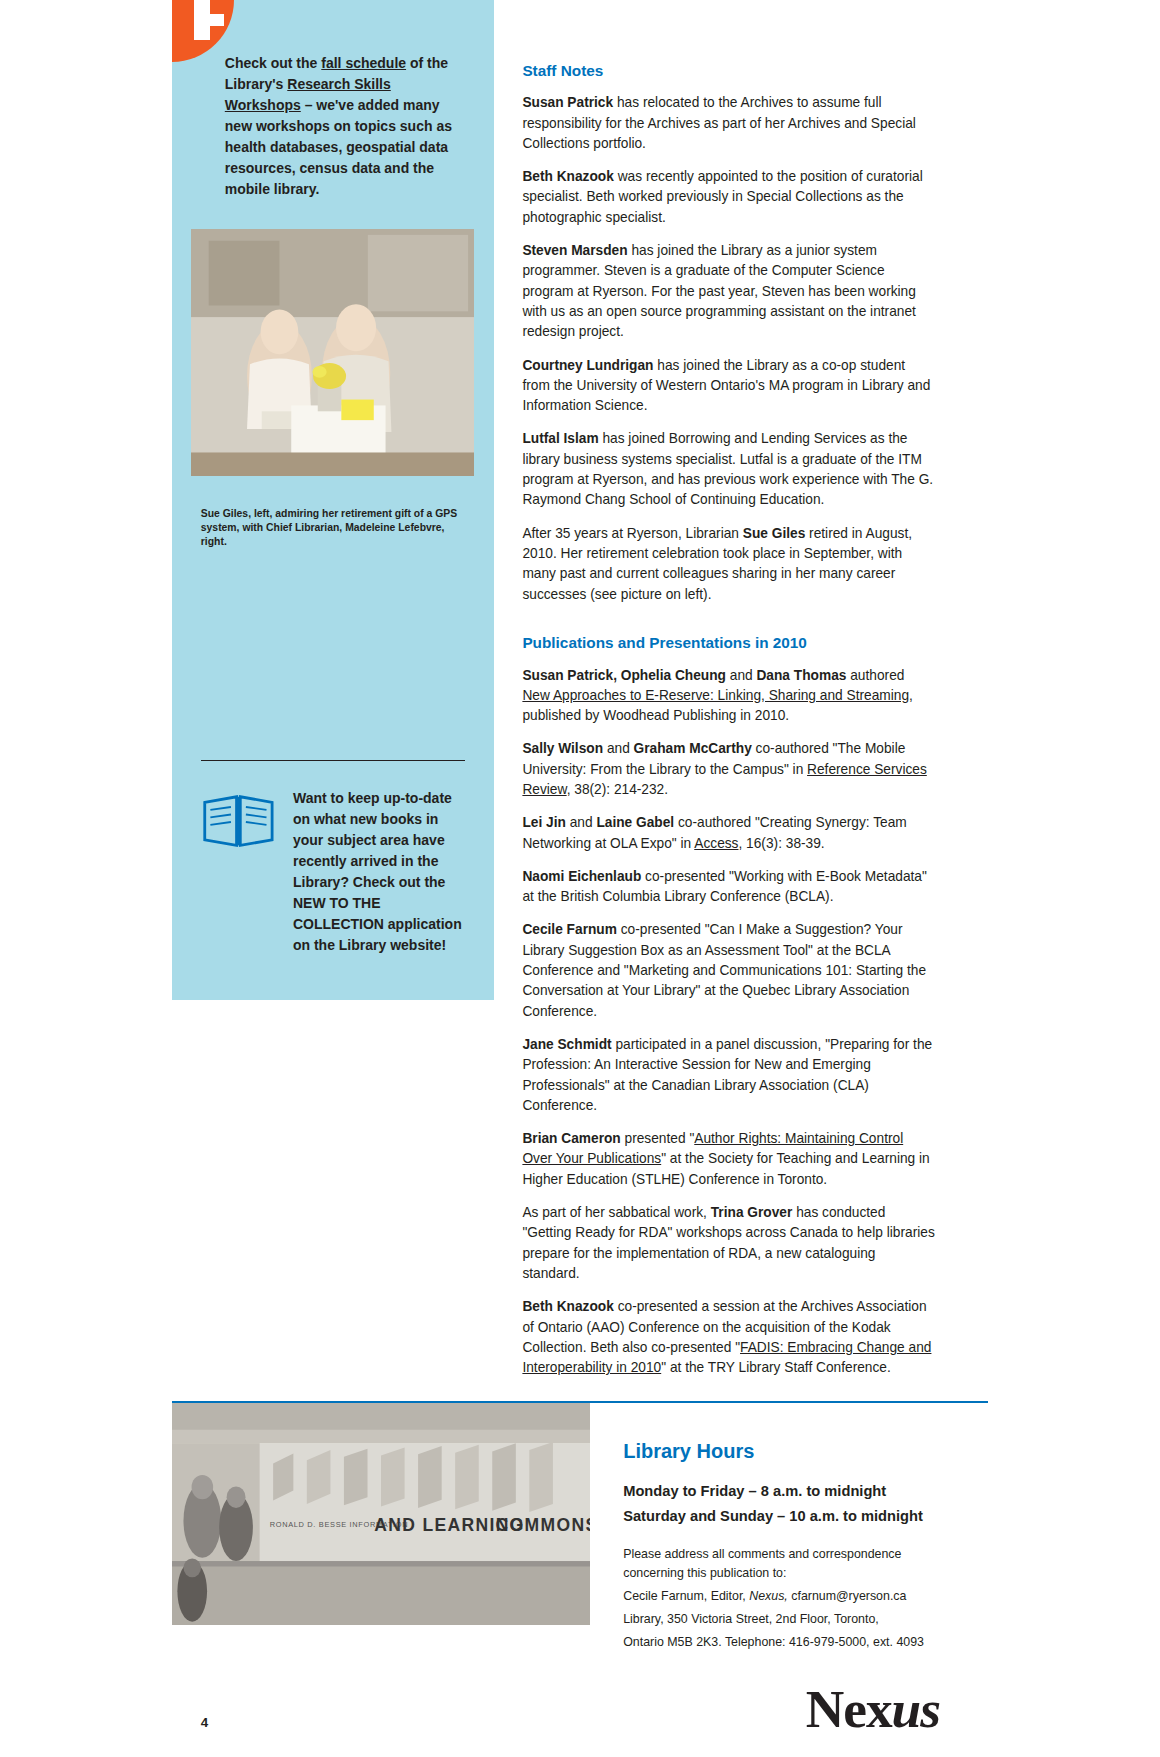Check out the fall schedule of the Library's Research Skills Workshops – we've added many new workshops on topics such as health databases, geospatial data resources, census data and the mobile library.
Sue Giles, left, admiring her retirement gift of a GPS system, with Chief Librarian, Madeleine Lefebvre, right.
Want to keep up-to-date on what new books in your subject area have recently arrived in the Library? Check out the NEW TO THE COLLECTION application on the Library website!
Staff Notes
Susan Patrick has relocated to the Archives to assume full responsibility for the Archives as part of her Archives and Special Collections portfolio.
Beth Knazook was recently appointed to the position of curatorial specialist. Beth worked previously in Special Collections as the photographic specialist.
Steven Marsden has joined the Library as a junior system programmer. Steven is a graduate of the Computer Science program at Ryerson. For the past year, Steven has been working with us as an open source programming assistant on the intranet redesign project.
Courtney Lundrigan has joined the Library as a co-op student from the University of Western Ontario's MA program in Library and Information Science.
Lutfal Islam has joined Borrowing and Lending Services as the library business systems specialist. Lutfal is a graduate of the ITM program at Ryerson, and has previous work experience with The G. Raymond Chang School of Continuing Education.
After 35 years at Ryerson, Librarian Sue Giles retired in August, 2010. Her retirement celebration took place in September, with many past and current colleagues sharing in her many career successes (see picture on left).
Publications and Presentations in 2010
Susan Patrick, Ophelia Cheung and Dana Thomas authored New Approaches to E-Reserve: Linking, Sharing and Streaming, published by Woodhead Publishing in 2010.
Sally Wilson and Graham McCarthy co-authored "The Mobile University: From the Library to the Campus" in Reference Services Review, 38(2): 214-232.
Lei Jin and Laine Gabel co-authored "Creating Synergy: Team Networking at OLA Expo" in Access, 16(3): 38-39.
Naomi Eichenlaub co-presented "Working with E-Book Metadata" at the British Columbia Library Conference (BCLA).
Cecile Farnum co-presented "Can I Make a Suggestion? Your Library Suggestion Box as an Assessment Tool" at the BCLA Conference and "Marketing and Communications 101: Starting the Conversation at Your Library" at the Quebec Library Association Conference.
Jane Schmidt participated in a panel discussion, "Preparing for the Profession: An Interactive Session for New and Emerging Professionals" at the Canadian Library Association (CLA) Conference.
Brian Cameron presented "Author Rights: Maintaining Control Over Your Publications" at the Society for Teaching and Learning in Higher Education (STLHE) Conference in Toronto.
As part of her sabbatical work, Trina Grover has conducted "Getting Ready for RDA" workshops across Canada to help libraries prepare for the implementation of RDA, a new cataloguing standard.
Beth Knazook co-presented a session at the Archives Association of Ontario (AAO) Conference on the acquisition of the Kodak Collection. Beth also co-presented "FADIS: Embracing Change and Interoperability in 2010" at the TRY Library Staff Conference.
Library Hours
Monday to Friday – 8 a.m. to midnight
Saturday and Sunday – 10 a.m. to midnight
Please address all comments and correspondence concerning this publication to:
Cecile Farnum, Editor, Nexus, cfarnum@ryerson.ca
Library, 350 Victoria Street, 2nd Floor, Toronto,
Ontario M5B 2K3. Telephone: 416-979-5000, ext. 4093
4
Nexus